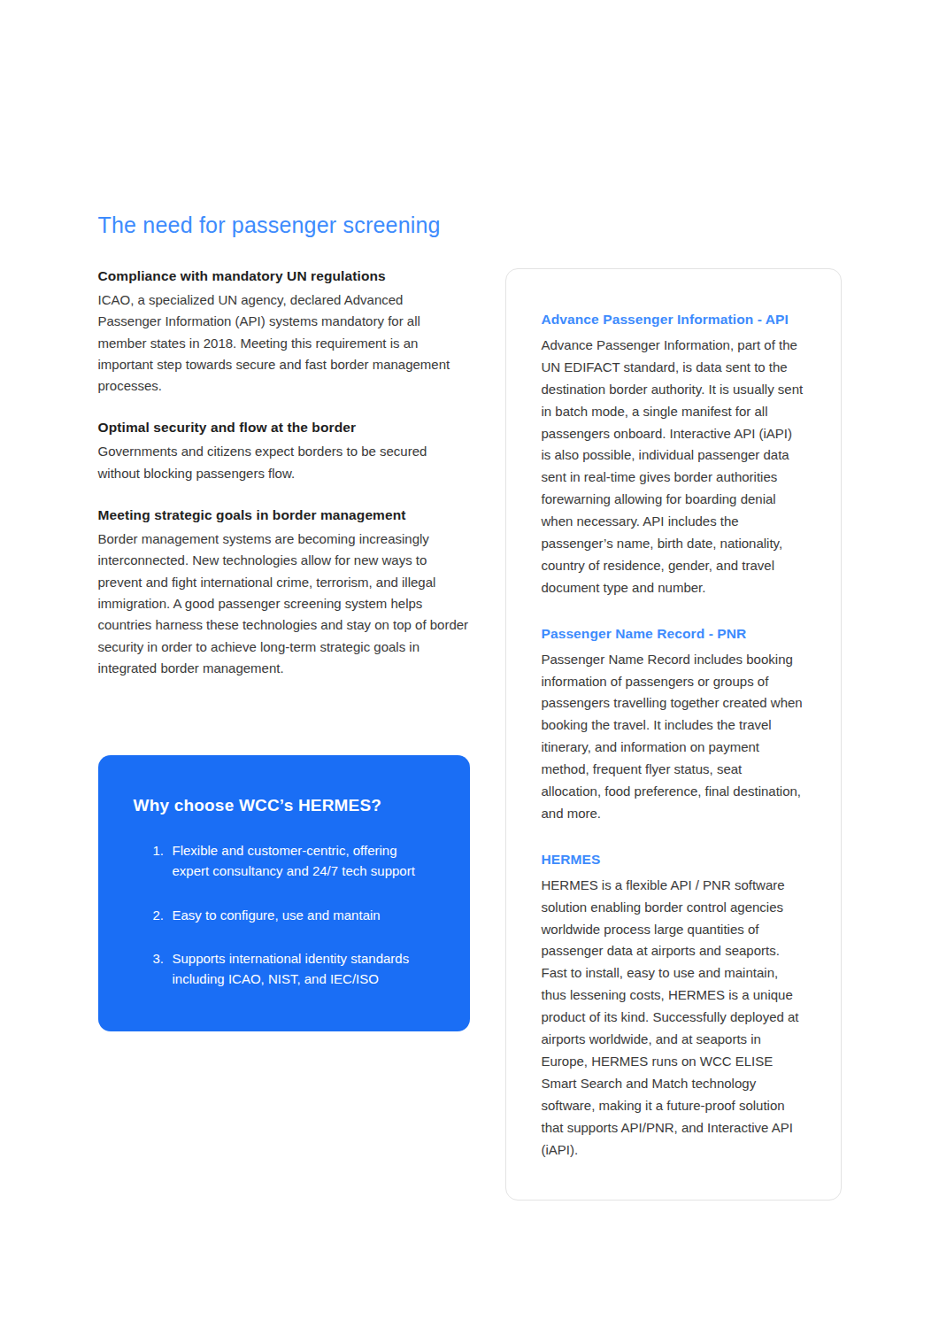The need for passenger screening
Compliance with mandatory UN regulations
ICAO, a specialized UN agency, declared Advanced Passenger Information (API) systems mandatory for all member states in 2018. Meeting this requirement is an important step towards secure and fast border management processes.
Optimal security and flow at the border
Governments and citizens expect borders to be secured without blocking passengers flow.
Meeting strategic goals in border management
Border management systems are becoming increasingly interconnected. New technologies allow for new ways to prevent and fight international crime, terrorism, and illegal immigration. A good passenger screening system helps countries harness these technologies and stay on top of border security in order to achieve long-term strategic goals in integrated border management.
Why choose WCC’s HERMES?
Flexible and customer-centric, offering expert consultancy and 24/7 tech support
Easy to configure, use and mantain
Supports international identity standards including ICAO, NIST, and IEC/ISO
Advance Passenger Information - API
Advance Passenger Information, part of the UN EDIFACT standard, is data sent to the destination border authority. It is usually sent in batch mode, a single manifest for all passengers onboard. Interactive API (iAPI) is also possible, individual passenger data sent in real-time gives border authorities forewarning allowing for boarding denial when necessary. API includes the passenger’s name, birth date, nationality, country of residence, gender, and travel document type and number.
Passenger Name Record - PNR
Passenger Name Record includes booking information of passengers or groups of passengers travelling together created when booking the travel. It includes the travel itinerary, and information on payment method, frequent flyer status, seat allocation, food preference, final destination, and more.
HERMES
HERMES is a flexible API / PNR software solution enabling border control agencies worldwide process large quantities of passenger data at airports and seaports. Fast to install, easy to use and maintain, thus lessening costs, HERMES is a unique product of its kind. Successfully deployed at airports worldwide, and at seaports in Europe, HERMES runs on WCC ELISE Smart Search and Match technology software, making it a future-proof solution that supports API/PNR, and Interactive API (iAPI).